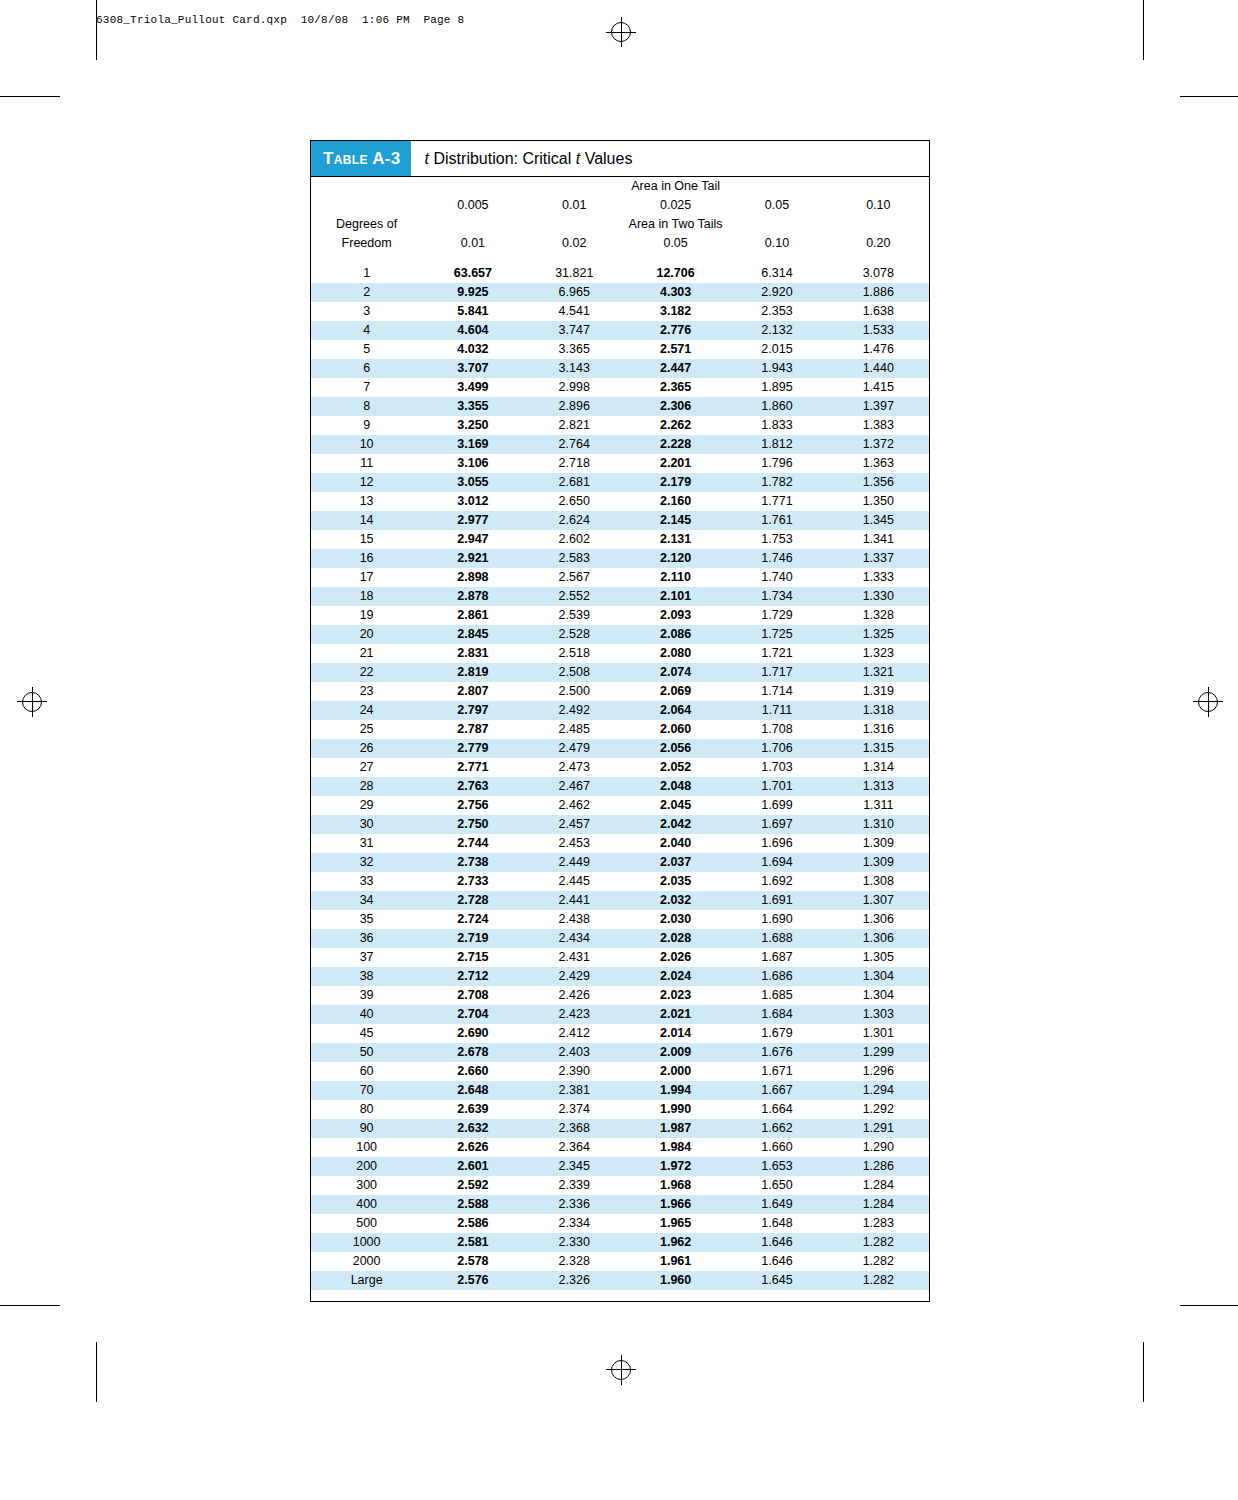6308_Triola_Pullout Card.qxp 10/8/08 1:06 PM Page 8
Table A-3 t Distribution: Critical t Values
| | Area in One Tail |
| --- | --- |
| | 0.005 | 0.01 | 0.025 | 0.05 | 0.10 |
| Degrees of | Area in Two Tails |
| Freedom | 0.01 | 0.02 | 0.05 | 0.10 | 0.20 |
| 1 | 63.657 | 31.821 | 12.706 | 6.314 | 3.078 |
| 2 | 9.925 | 6.965 | 4.303 | 2.920 | 1.886 |
| 3 | 5.841 | 4.541 | 3.182 | 2.353 | 1.638 |
| 4 | 4.604 | 3.747 | 2.776 | 2.132 | 1.533 |
| 5 | 4.032 | 3.365 | 2.571 | 2.015 | 1.476 |
| 6 | 3.707 | 3.143 | 2.447 | 1.943 | 1.440 |
| 7 | 3.499 | 2.998 | 2.365 | 1.895 | 1.415 |
| 8 | 3.355 | 2.896 | 2.306 | 1.860 | 1.397 |
| 9 | 3.250 | 2.821 | 2.262 | 1.833 | 1.383 |
| 10 | 3.169 | 2.764 | 2.228 | 1.812 | 1.372 |
| 11 | 3.106 | 2.718 | 2.201 | 1.796 | 1.363 |
| 12 | 3.055 | 2.681 | 2.179 | 1.782 | 1.356 |
| 13 | 3.012 | 2.650 | 2.160 | 1.771 | 1.350 |
| 14 | 2.977 | 2.624 | 2.145 | 1.761 | 1.345 |
| 15 | 2.947 | 2.602 | 2.131 | 1.753 | 1.341 |
| 16 | 2.921 | 2.583 | 2.120 | 1.746 | 1.337 |
| 17 | 2.898 | 2.567 | 2.110 | 1.740 | 1.333 |
| 18 | 2.878 | 2.552 | 2.101 | 1.734 | 1.330 |
| 19 | 2.861 | 2.539 | 2.093 | 1.729 | 1.328 |
| 20 | 2.845 | 2.528 | 2.086 | 1.725 | 1.325 |
| 21 | 2.831 | 2.518 | 2.080 | 1.721 | 1.323 |
| 22 | 2.819 | 2.508 | 2.074 | 1.717 | 1.321 |
| 23 | 2.807 | 2.500 | 2.069 | 1.714 | 1.319 |
| 24 | 2.797 | 2.492 | 2.064 | 1.711 | 1.318 |
| 25 | 2.787 | 2.485 | 2.060 | 1.708 | 1.316 |
| 26 | 2.779 | 2.479 | 2.056 | 1.706 | 1.315 |
| 27 | 2.771 | 2.473 | 2.052 | 1.703 | 1.314 |
| 28 | 2.763 | 2.467 | 2.048 | 1.701 | 1.313 |
| 29 | 2.756 | 2.462 | 2.045 | 1.699 | 1.311 |
| 30 | 2.750 | 2.457 | 2.042 | 1.697 | 1.310 |
| 31 | 2.744 | 2.453 | 2.040 | 1.696 | 1.309 |
| 32 | 2.738 | 2.449 | 2.037 | 1.694 | 1.309 |
| 33 | 2.733 | 2.445 | 2.035 | 1.692 | 1.308 |
| 34 | 2.728 | 2.441 | 2.032 | 1.691 | 1.307 |
| 35 | 2.724 | 2.438 | 2.030 | 1.690 | 1.306 |
| 36 | 2.719 | 2.434 | 2.028 | 1.688 | 1.306 |
| 37 | 2.715 | 2.431 | 2.026 | 1.687 | 1.305 |
| 38 | 2.712 | 2.429 | 2.024 | 1.686 | 1.304 |
| 39 | 2.708 | 2.426 | 2.023 | 1.685 | 1.304 |
| 40 | 2.704 | 2.423 | 2.021 | 1.684 | 1.303 |
| 45 | 2.690 | 2.412 | 2.014 | 1.679 | 1.301 |
| 50 | 2.678 | 2.403 | 2.009 | 1.676 | 1.299 |
| 60 | 2.660 | 2.390 | 2.000 | 1.671 | 1.296 |
| 70 | 2.648 | 2.381 | 1.994 | 1.667 | 1.294 |
| 80 | 2.639 | 2.374 | 1.990 | 1.664 | 1.292 |
| 90 | 2.632 | 2.368 | 1.987 | 1.662 | 1.291 |
| 100 | 2.626 | 2.364 | 1.984 | 1.660 | 1.290 |
| 200 | 2.601 | 2.345 | 1.972 | 1.653 | 1.286 |
| 300 | 2.592 | 2.339 | 1.968 | 1.650 | 1.284 |
| 400 | 2.588 | 2.336 | 1.966 | 1.649 | 1.284 |
| 500 | 2.586 | 2.334 | 1.965 | 1.648 | 1.283 |
| 1000 | 2.581 | 2.330 | 1.962 | 1.646 | 1.282 |
| 2000 | 2.578 | 2.328 | 1.961 | 1.646 | 1.282 |
| Large | 2.576 | 2.326 | 1.960 | 1.645 | 1.282 |